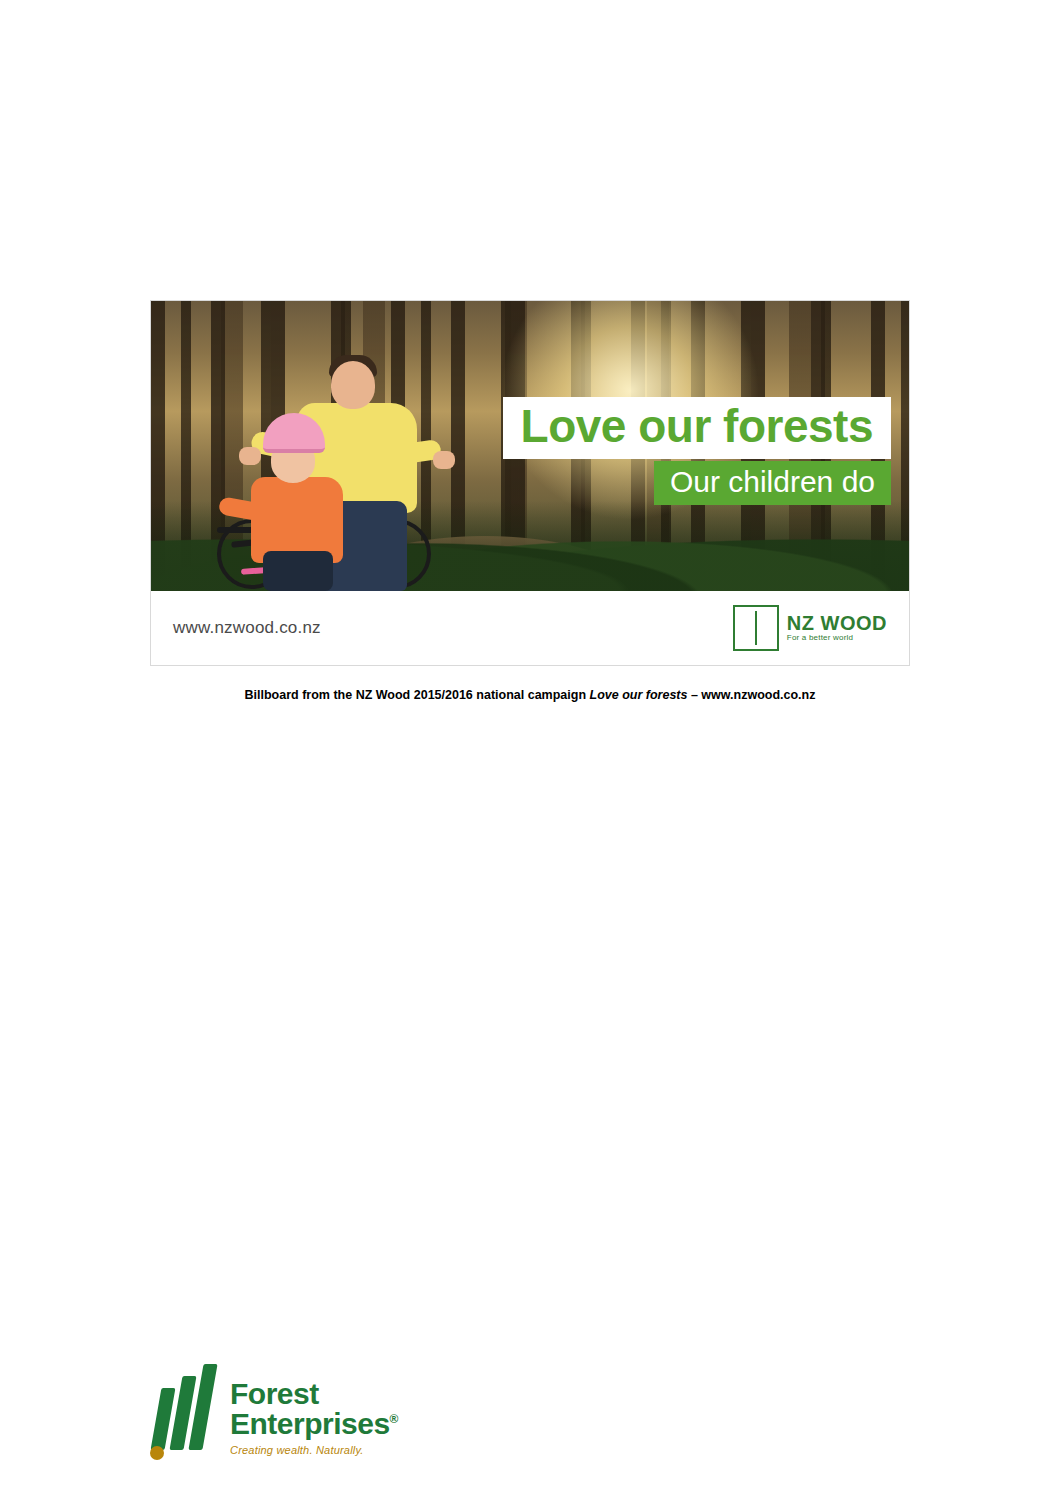Love our forests
Our children do
www.nzwood.co.nz
NZ WOOD
For a better world
Billboard from the NZ Wood 2015/2016 national campaign Love our forests – www.nzwood.co.nz
Forest
Enterprises®
Creating wealth. Naturally.